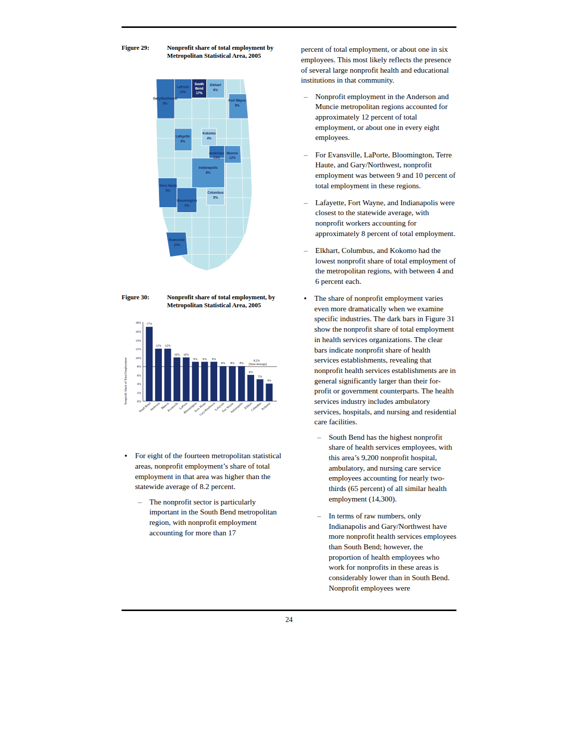Figure 29: Nonprofit share of total employment by Metropolitan Statistical Area, 2005
LaPorte 10% South Bend 17% Elkhart 6% Gary/Northwest 9% Fort Wayne 8% Lafayette 8% Kokomo 4% Anderson 13% Muncie 12% Indianapolis 8% Terre Haute 9% Bloomington 9% Columbus 5% Evansville 10%
Figure 30: Nonprofit share of total employment, by Metropolitan Statistical Area, 2005
Nonprofit Share of Total Employment 18% 16% 14% 12% 10% 8% 6% 4% 2% 0% 8.2% (State Average) 17% 12% 12% 10% 10% 9% 9% 9% 8% 8% 8% 6% 5% 4% South Bend Anderson Muncie Evansville LaPorte Bloomington Terre Haute Gary/Northwest Lafayette Fort Wayne Indianapolis Elkhart Columbus Kokomo
For eight of the fourteen metropolitan statistical areas, nonprofit employment’s share of total employment in that area was higher than the statewide average of 8.2 percent.
The nonprofit sector is particularly important in the South Bend metropolitan region, with nonprofit employment accounting for more than 17
percent of total employment, or about one in six employees. This most likely reflects the presence of several large nonprofit health and educational institutions in that community.
Nonprofit employment in the Anderson and Muncie metropolitan regions accounted for approximately 12 percent of total employment, or about one in every eight employees.
For Evansville, LaPorte, Bloomington, Terre Haute, and Gary/Northwest, nonprofit employment was between 9 and 10 percent of total employment in these regions.
Lafayette, Fort Wayne, and Indianapolis were closest to the statewide average, with nonprofit workers accounting for approximately 8 percent of total employment.
Elkhart, Columbus, and Kokomo had the lowest nonprofit share of total employment of the metropolitan regions, with between 4 and 6 percent each.
The share of nonprofit employment varies even more dramatically when we examine specific industries. The dark bars in Figure 31 show the nonprofit share of total employment in health services organizations. The clear bars indicate nonprofit share of health services establishments, revealing that nonprofit health services establishments are in general significantly larger than their for-profit or government counterparts. The health services industry includes ambulatory services, hospitals, and nursing and residential care facilities.
South Bend has the highest nonprofit share of health services employees, with this area’s 9,200 nonprofit hospital, ambulatory, and nursing care service employees accounting for nearly two-thirds (65 percent) of all similar health employment (14,300).
In terms of raw numbers, only Indianapolis and Gary/Northwest have more nonprofit health services employees than South Bend; however, the proportion of health employees who work for nonprofits in these areas is considerably lower than in South Bend. Nonprofit employees were
24